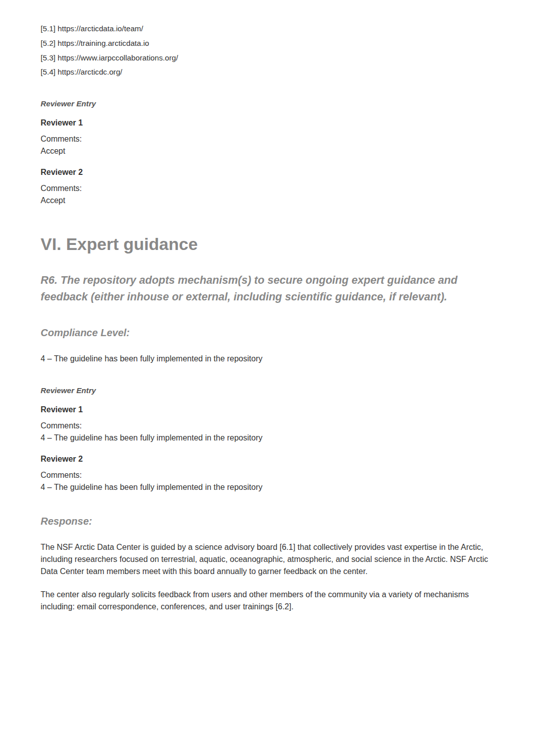[5.1] https://arcticdata.io/team/
[5.2] https://training.arcticdata.io
[5.3] https://www.iarpccollaborations.org/
[5.4] https://arcticdc.org/
Reviewer Entry
Reviewer 1
Comments: Accept
Reviewer 2
Comments: Accept
VI. Expert guidance
R6. The repository adopts mechanism(s) to secure ongoing expert guidance and feedback (either inhouse or external, including scientific guidance, if relevant).
Compliance Level:
4 – The guideline has been fully implemented in the repository
Reviewer Entry
Reviewer 1
Comments: 4 – The guideline has been fully implemented in the repository
Reviewer 2
Comments: 4 – The guideline has been fully implemented in the repository
Response:
The NSF Arctic Data Center is guided by a science advisory board [6.1] that collectively provides vast expertise in the Arctic, including researchers focused on terrestrial, aquatic, oceanographic, atmospheric, and social science in the Arctic. NSF Arctic Data Center team members meet with this board annually to garner feedback on the center.
The center also regularly solicits feedback from users and other members of the community via a variety of mechanisms including: email correspondence, conferences, and user trainings [6.2].